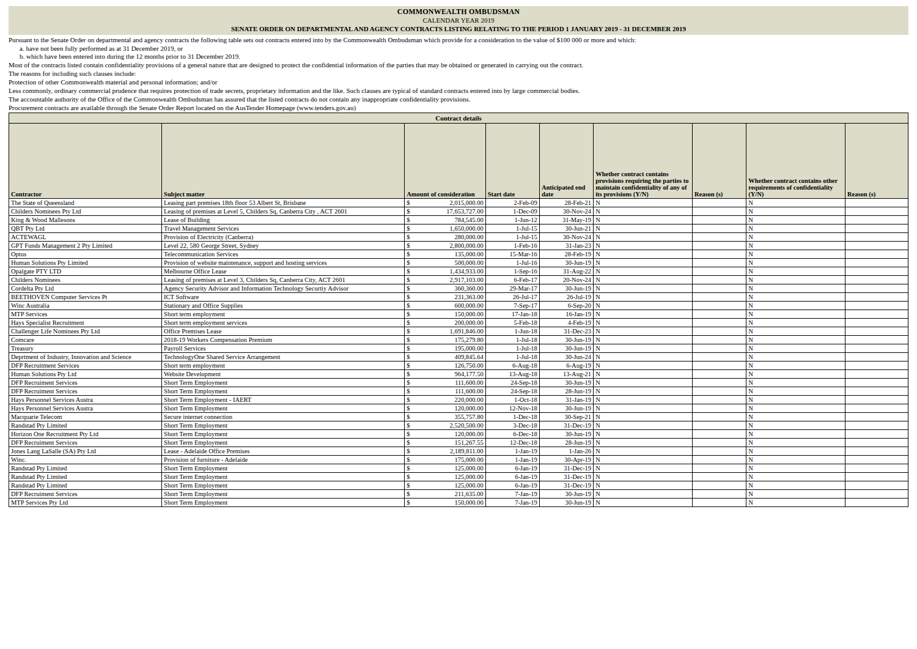COMMONWEALTH OMBUDSMAN
CALENDAR YEAR 2019
SENATE ORDER ON DEPARTMENTAL AND AGENCY CONTRACTS LISTING RELATING TO THE PERIOD 1 JANUARY 2019 - 31 DECEMBER 2019
Pursuant to the Senate Order on departmental and agency contracts the following table sets out contracts entered into by the Commonwealth Ombudsman which provide for a consideration to the value of $100 000 or more and which:
a. have not been fully performed as at 31 December 2019, or
b. which have been entered into during the 12 months prior to 31 December 2019.
Most of the contracts listed contain confidentiality provisions of a general nature that are designed to protect the confidential information of the parties that may be obtained or generated in carrying out the contract.
The reasons for including such clauses include:
Protection of other Commonwealth material and personal information; and/or
Less commonly, ordinary commercial prudence that requires protection of trade secrets, proprietary information and the like. Such clauses are typical of standard contracts entered into by large commercial bodies.
The accountable authority of the Office of the Commonwealth Ombudsman has assured that the listed contracts do not contain any inappropriate confidentiality provisions.
Procurement contracts are available through the Senate Order Report located on the AusTender Homepage (www.tenders.gov.au)
Contract details
| Contractor | Subject matter | Amount of consideration | Start date | Anticipated end date | Whether contract contains provisions requiring the parties to maintain confidentiality of any of its provisions (Y/N) | Reason (s) | Whether contract contains other requirements of confidentiality (Y/N) | Reason (s) |
| --- | --- | --- | --- | --- | --- | --- | --- | --- |
| The State of Queensland | Leasing part premises 18th floor 53 Albert St, Brisbane | $ 2,015,000.00 | 2-Feb-09 | 28-Feb-21 | N | | N | |
| Childers Nominees Pty Ltd | Leasing of premises at Level 5, Childers Sq, Canberra City , ACT 2601 | $ 17,653,727.00 | 1-Dec-09 | 30-Nov-24 | N | | N | |
| King & Wood Mallesons | Lease of Building | $ 784,545.00 | 1-Jun-12 | 31-May-19 | N | | N | |
| QBT Pty Ltd | Travel Management Services | $ 1,650,000.00 | 1-Jul-15 | 30-Jun-21 | N | | N | |
| ACTEWAGL | Provision of Electricity (Canberra) | $ 280,000.00 | 1-Jul-15 | 30-Nov-24 | N | | N | |
| GPT Funds Management 2 Pty Limited | Level 22, 580 George Street, Sydney | $ 2,800,000.00 | 1-Feb-16 | 31-Jan-23 | N | | N | |
| Optus | Telecommunication Services | $ 135,000.00 | 15-Mar-16 | 28-Feb-19 | N | | N | |
| Human Solutions Pty Limited | Provision of website maintenance, support and hosting services | $ 500,000.00 | 1-Jul-16 | 30-Jun-19 | N | | N | |
| Opalgate PTY LTD | Melbourne Office Lease | $ 1,434,933.00 | 1-Sep-16 | 31-Aug-22 | N | | N | |
| Childers Nominees | Leasing of premises at Level 3, Childers Sq, Canberra City, ACT 2601 | $ 2,917,103.00 | 6-Feb-17 | 20-Nov-24 | N | | N | |
| Cordelta Pty Ltd | Agency Security Advisor and Information Technology Securtiy Advisor | $ 360,360.00 | 29-Mar-17 | 30-Jun-19 | N | | N | |
| BEETHOVEN Computer Services Pt | ICT Software | $ 231,363.00 | 26-Jul-17 | 26-Jul-19 | N | | N | |
| Winc Australia | Stationary and Office Supplies | $ 600,000.00 | 7-Sep-17 | 6-Sep-20 | N | | N | |
| MTP Services | Short term employment | $ 150,000.00 | 17-Jan-18 | 16-Jan-19 | N | | N | |
| Hays Specialist Recruitment | Short term employment services | $ 200,000.00 | 5-Feb-18 | 4-Feb-19 | N | | N | |
| Challenger Life Nominees Pty Ltd | Office Premises Lease | $ 1,691,846.00 | 1-Jun-18 | 31-Dec-23 | N | | N | |
| Comcare | 2018-19 Workers Compensation Premium | $ 175,279.80 | 1-Jul-18 | 30-Jun-19 | N | | N | |
| Treasury | Payroll Services | $ 195,000.00 | 1-Jul-18 | 30-Jun-19 | N | | N | |
| Deprtment of Industry, Innovation and Science | TechnologyOne Shared Service Arrangement | $ 409,845.64 | 1-Jul-18 | 30-Jun-24 | N | | N | |
| DFP Recruitment Services | Short term employment | $ 126,750.00 | 6-Aug-18 | 6-Aug-19 | N | | N | |
| Human Solutions Pty Ltd | Website Development | $ 964,177.50 | 13-Aug-18 | 13-Aug-21 | N | | N | |
| DFP Recruiment Services | Short Term Employment | $ 111,600.00 | 24-Sep-18 | 30-Jun-19 | N | | N | |
| DFP Recruiment Services | Short Term Employment | $ 111,600.00 | 24-Sep-18 | 28-Jun-19 | N | | N | |
| Hays Personnel Services Austra | Short Term Employment - IAERT | $ 220,000.00 | 1-Oct-18 | 31-Jan-19 | N | | N | |
| Hays Personnel Services Austra | Short Term Employment | $ 120,000.00 | 12-Nov-18 | 30-Jun-19 | N | | N | |
| Macquarie Telecom | Secure internet connection | $ 355,757.80 | 1-Dec-18 | 30-Sep-21 | N | | N | |
| Randstad Pty Limited | Short Term Employment | $ 2,520,500.00 | 3-Dec-18 | 31-Dec-19 | N | | N | |
| Horizon One Recruitment Pty Ltd | Short Term Employment | $ 120,000.00 | 6-Dec-18 | 30-Jun-19 | N | | N | |
| DFP Recruiment Services | Short Term Employment | $ 151,267.55 | 12-Dec-18 | 28-Jun-19 | N | | N | |
| Jones Lang LaSalle (SA) Pty Ltd | Lease - Adelaide Office Premises | $ 2,189,811.00 | 1-Jan-19 | 1-Jan-26 | N | | N | |
| Winc. | Provision of furniture - Adelaide | $ 175,000.00 | 1-Jan-19 | 30-Apr-19 | N | | N | |
| Randstad Pty Limited | Short Term Employment | $ 125,000.00 | 6-Jan-19 | 31-Dec-19 | N | | N | |
| Randstad Pty Limited | Short Term Employment | $ 125,000.00 | 6-Jan-19 | 31-Dec-19 | N | | N | |
| Randstad Pty Limited | Short Term Employment | $ 125,000.00 | 6-Jan-19 | 31-Dec-19 | N | | N | |
| DFP Recruiment Services | Short Term Employment | $ 211,635.00 | 7-Jan-19 | 30-Jun-19 | N | | N | |
| MTP Services Pty Ltd | Short Term Employment | $ 150,000.00 | 7-Jan-19 | 30-Jun-19 | N | | N | |